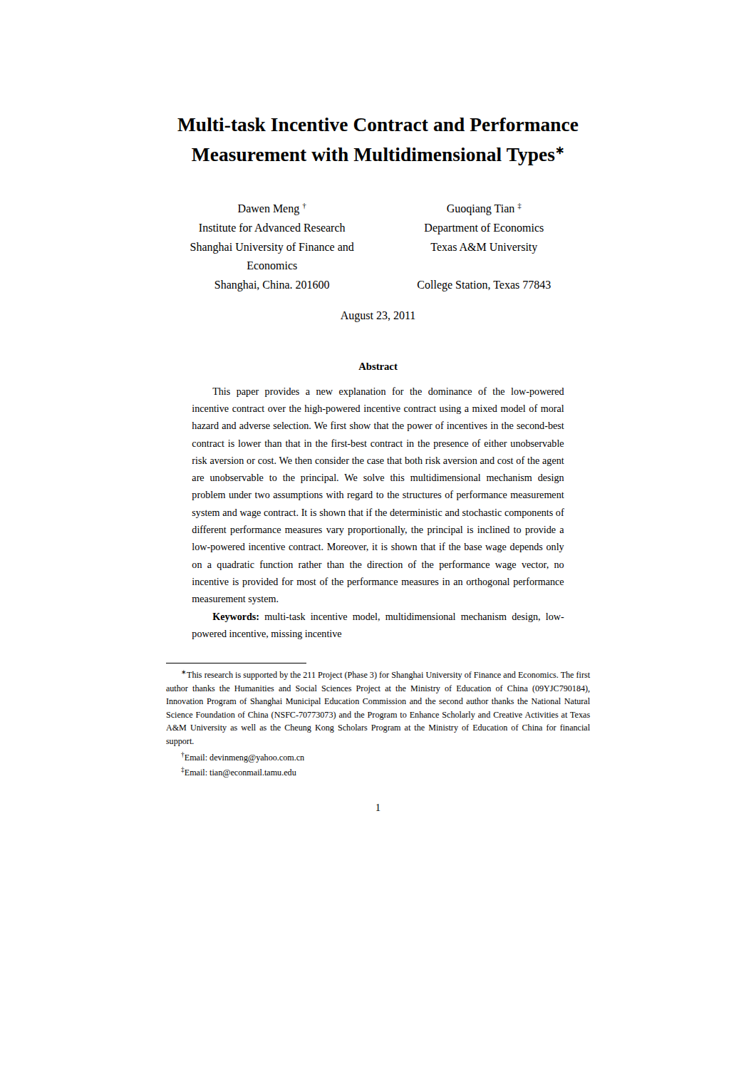Multi-task Incentive Contract and Performance
Measurement with Multidimensional Types∗
| Dawen Meng † | Guoqiang Tian ‡ |
| Institute for Advanced Research | Department of Economics |
| Shanghai University of Finance and Economics | Texas A&M University |
| Shanghai, China. 201600 | College Station, Texas 77843 |
August 23, 2011
Abstract
This paper provides a new explanation for the dominance of the low-powered incentive contract over the high-powered incentive contract using a mixed model of moral hazard and adverse selection. We first show that the power of incentives in the second-best contract is lower than that in the first-best contract in the presence of either unobservable risk aversion or cost. We then consider the case that both risk aversion and cost of the agent are unobservable to the principal. We solve this multidimensional mechanism design problem under two assumptions with regard to the structures of performance measurement system and wage contract. It is shown that if the deterministic and stochastic components of different performance measures vary proportionally, the principal is inclined to provide a low-powered incentive contract. Moreover, it is shown that if the base wage depends only on a quadratic function rather than the direction of the performance wage vector, no incentive is provided for most of the performance measures in an orthogonal performance measurement system.
Keywords: multi-task incentive model, multidimensional mechanism design, low-powered incentive, missing incentive
∗This research is supported by the 211 Project (Phase 3) for Shanghai University of Finance and Economics. The first author thanks the Humanities and Social Sciences Project at the Ministry of Education of China (09YJC790184), Innovation Program of Shanghai Municipal Education Commission and the second author thanks the National Natural Science Foundation of China (NSFC-70773073) and the Program to Enhance Scholarly and Creative Activities at Texas A&M University as well as the Cheung Kong Scholars Program at the Ministry of Education of China for financial support.
†Email: devinmeng@yahoo.com.cn
‡Email: tian@econmail.tamu.edu
1